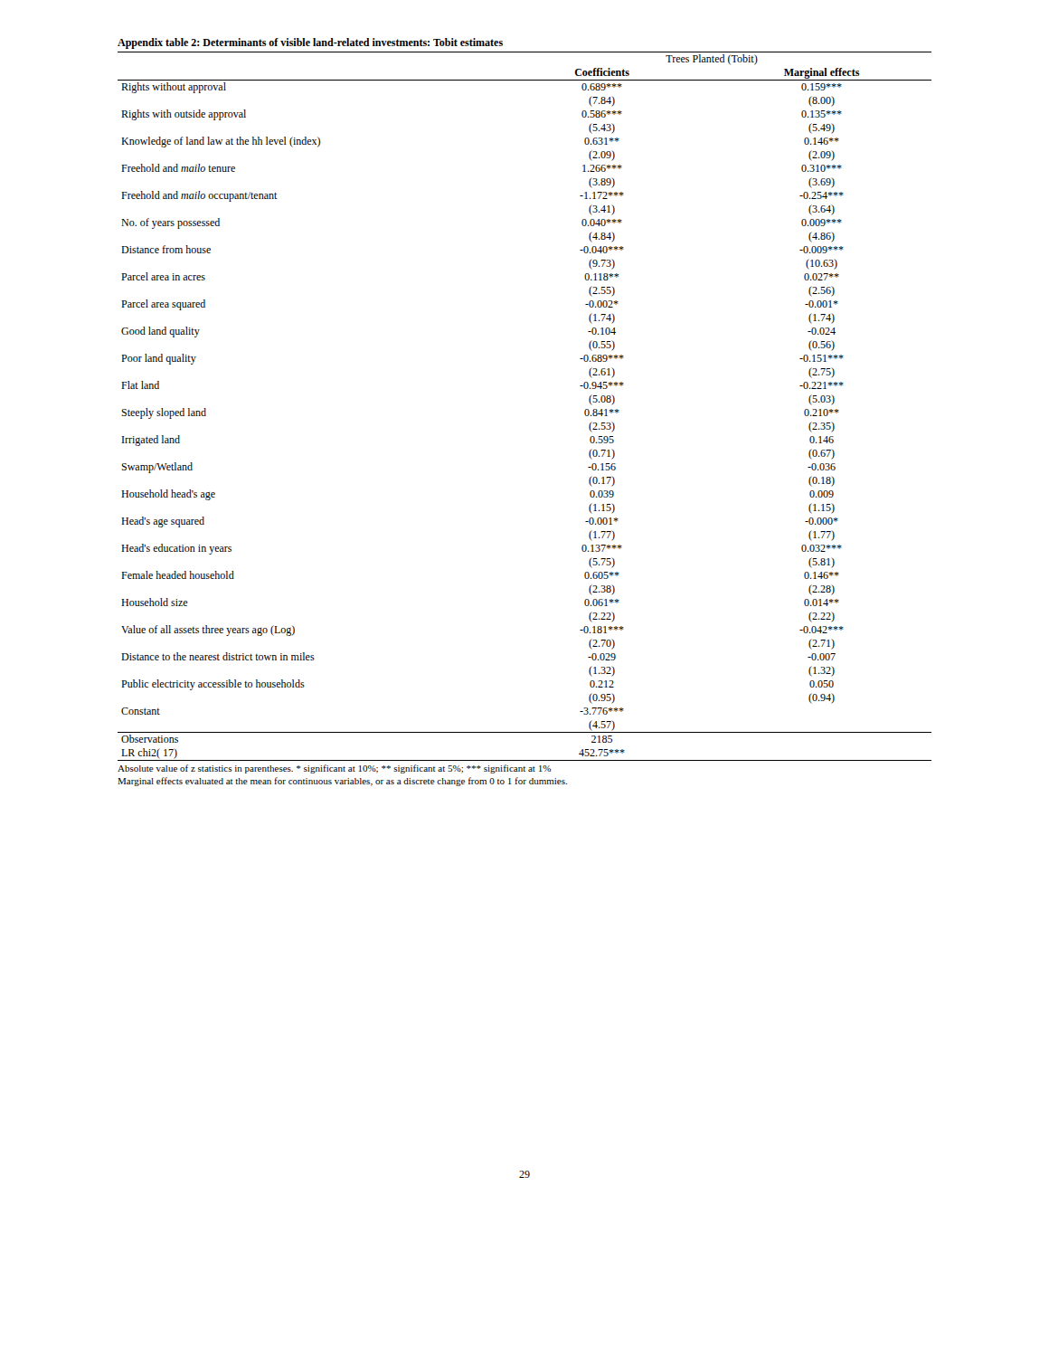Appendix table 2: Determinants of visible land-related investments: Tobit estimates
| | Trees Planted (Tobit) |
| --- | --- |
| | Coefficients | Marginal effects |
| Rights without approval | 0.689*** | 0.159*** |
| | (7.84) | (8.00) |
| Rights with outside approval | 0.586*** | 0.135*** |
| | (5.43) | (5.49) |
| Knowledge of land law at the hh level (index) | 0.631** | 0.146** |
| | (2.09) | (2.09) |
| Freehold and mailo tenure | 1.266*** | 0.310*** |
| | (3.89) | (3.69) |
| Freehold and mailo occupant/tenant | -1.172*** | -0.254*** |
| | (3.41) | (3.64) |
| No. of years possessed | 0.040*** | 0.009*** |
| | (4.84) | (4.86) |
| Distance from house | -0.040*** | -0.009*** |
| | (9.73) | (10.63) |
| Parcel area in acres | 0.118** | 0.027** |
| | (2.55) | (2.56) |
| Parcel area squared | -0.002* | -0.001* |
| | (1.74) | (1.74) |
| Good land quality | -0.104 | -0.024 |
| | (0.55) | (0.56) |
| Poor land quality | -0.689*** | -0.151*** |
| | (2.61) | (2.75) |
| Flat land | -0.945*** | -0.221*** |
| | (5.08) | (5.03) |
| Steeply sloped land | 0.841** | 0.210** |
| | (2.53) | (2.35) |
| Irrigated land | 0.595 | 0.146 |
| | (0.71) | (0.67) |
| Swamp/Wetland | -0.156 | -0.036 |
| | (0.17) | (0.18) |
| Household head's age | 0.039 | 0.009 |
| | (1.15) | (1.15) |
| Head's age squared | -0.001* | -0.000* |
| | (1.77) | (1.77) |
| Head's education in years | 0.137*** | 0.032*** |
| | (5.75) | (5.81) |
| Female headed household | 0.605** | 0.146** |
| | (2.38) | (2.28) |
| Household size | 0.061** | 0.014** |
| | (2.22) | (2.22) |
| Value of all assets three years ago (Log) | -0.181*** | -0.042*** |
| | (2.70) | (2.71) |
| Distance to the nearest district town in miles | -0.029 | -0.007 |
| | (1.32) | (1.32) |
| Public electricity accessible to households | 0.212 | 0.050 |
| | (0.95) | (0.94) |
| Constant | -3.776*** | |
| | (4.57) | |
| Observations | 2185 | |
| LR chi2( 17) | 452.75*** | |
Absolute value of z statistics in parentheses. * significant at 10%; ** significant at 5%; *** significant at 1%
Marginal effects evaluated at the mean for continuous variables, or as a discrete change from 0 to 1 for dummies.
29